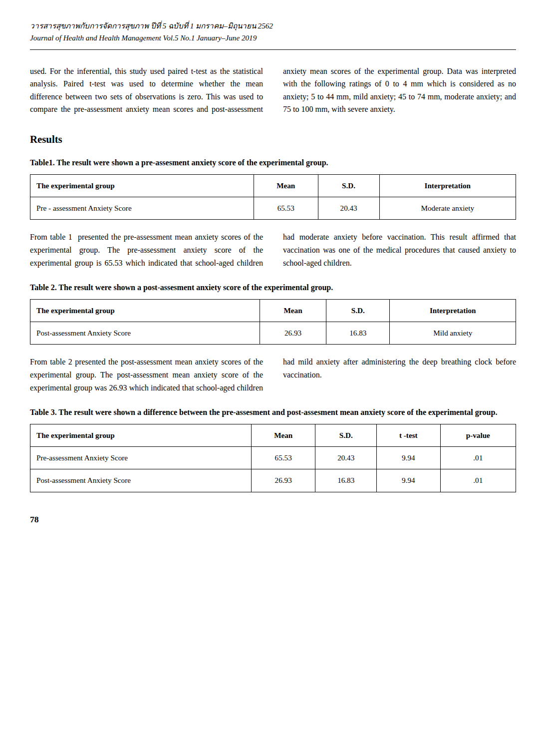วารสารสุขภาพกับการจัดการสุขภาพ ปีที่ 5 ฉบับที่ 1 มกราคม–มิถุนายน 2562
Journal of Health and Health Management Vol.5 No.1 January–June 2019
used. For the inferential, this study used paired t-test as the statistical analysis. Paired t-test was used to determine whether the mean difference between two sets of observations is zero. This was used to compare the pre-assessment anxiety mean scores and post-assessment anxiety mean scores of the experimental group. Data was interpreted with the following ratings of 0 to 4 mm which is considered as no anxiety; 5 to 44 mm, mild anxiety; 45 to 74 mm, moderate anxiety; and 75 to 100 mm, with severe anxiety.
Results
Table1. The result were shown a pre-assesment anxiety score of the experimental group.
| The experimental group | Mean | S.D. | Interpretation |
| --- | --- | --- | --- |
| Pre - assessment Anxiety Score | 65.53 | 20.43 | Moderate anxiety |
From table 1 presented the pre-assessment mean anxiety scores of the experimental group. The pre-assessment anxiety score of the experimental group is 65.53 which indicated that school-aged children had moderate anxiety before vaccination. This result affirmed that vaccination was one of the medical procedures that caused anxiety to school-aged children.
Table 2. The result were shown a post-assesment anxiety score of the experimental group.
| The experimental group | Mean | S.D. | Interpretation |
| --- | --- | --- | --- |
| Post-assessment Anxiety Score | 26.93 | 16.83 | Mild anxiety |
From table 2 presented the post-assessment mean anxiety scores of the experimental group. The post-assessment mean anxiety score of the experimental group was 26.93 which indicated that school-aged children had mild anxiety after administering the deep breathing clock before vaccination.
Table 3. The result were shown a difference between the pre-assesment and post-assesment mean anxiety score of the experimental group.
| The experimental group | Mean | S.D. | t -test | p-value |
| --- | --- | --- | --- | --- |
| Pre-assessment Anxiety Score | 65.53 | 20.43 | 9.94 | .01 |
| Post-assessment Anxiety Score | 26.93 | 16.83 | 9.94 | .01 |
78